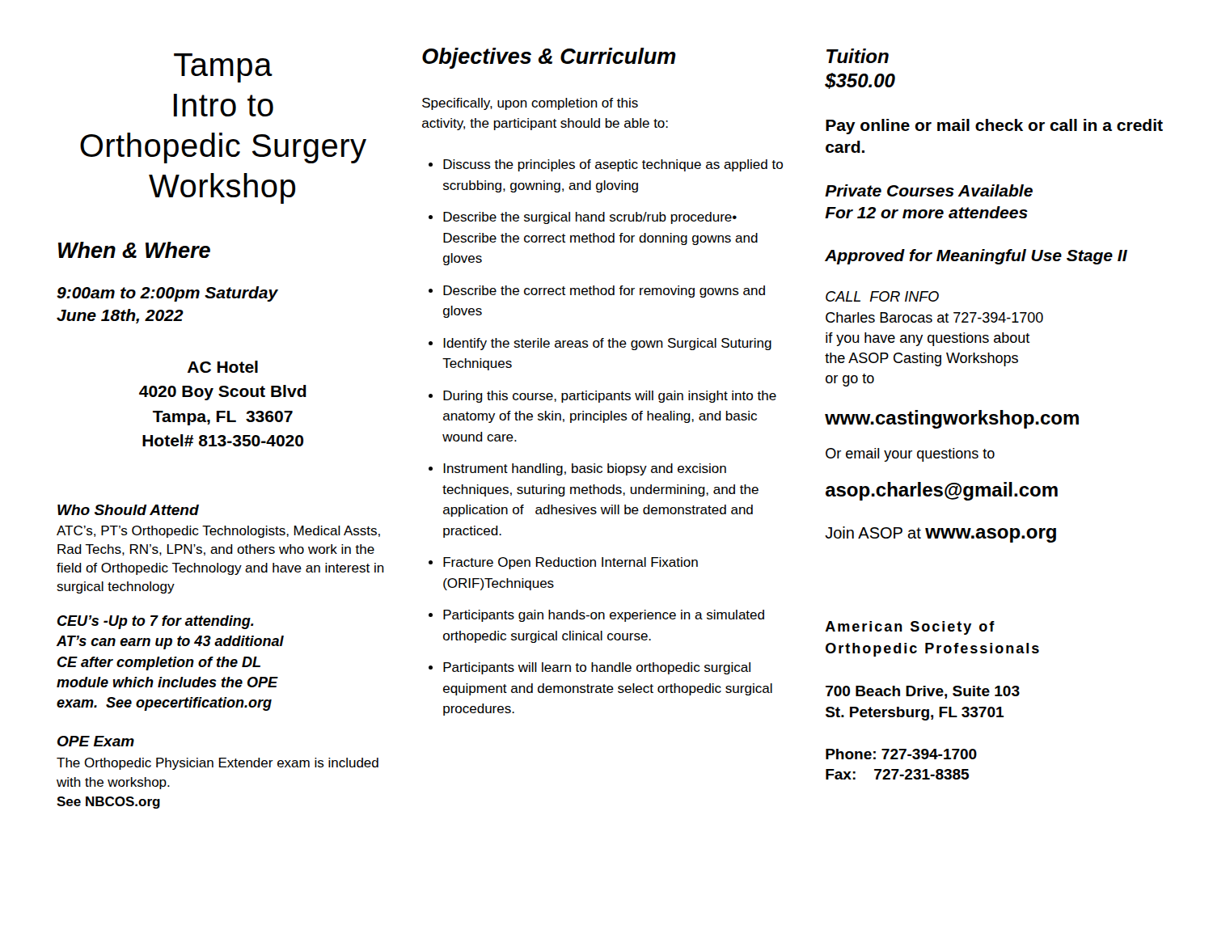Tampa
Intro to
Orthopedic Surgery
Workshop
When & Where
9:00am to 2:00pm Saturday
June 18th, 2022
AC Hotel
4020 Boy Scout Blvd
Tampa, FL 33607
Hotel# 813-350-4020
Who Should Attend
ATC’s, PT’s Orthopedic Technologists, Medical Assts, Rad Techs, RN’s, LPN’s, and others who work in the field of Orthopedic Technology and have an interest in surgical technology
CEU’s -Up to 7 for attending.
AT’s can earn up to 43 additional
CE after completion of the DL
module which includes the OPE
exam. See opecertification.org
OPE Exam
The Orthopedic Physician Extender exam is included with the workshop.
See NBCOS.org
Objectives & Curriculum
Specifically, upon completion of this
activity, the participant should be able to:
Discuss the principles of aseptic technique as applied to scrubbing, gowning, and gloving
Describe the surgical hand scrub/rub procedure• Describe the correct method for donning gowns and gloves
Describe the correct method for removing gowns and gloves
Identify the sterile areas of the gown Surgical Suturing Techniques
During this course, participants will gain insight into the anatomy of the skin, principles of healing, and basic wound care.
Instrument handling, basic biopsy and excision techniques, suturing methods, undermining, and the application of adhesives will be demonstrated and practiced.
Fracture Open Reduction Internal Fixation (ORIF)Techniques
Participants gain hands-on experience in a simulated orthopedic surgical clinical course.
Participants will learn to handle orthopedic surgical equipment and demonstrate select orthopedic surgical procedures.
Tuition
$350.00
Pay online or mail check or call in a credit card.
Private Courses Available
For 12 or more attendees
Approved for Meaningful Use Stage II
CALL FOR INFO
Charles Barocas at 727-394-1700
if you have any questions about
the ASOP Casting Workshops
or go to
www.castingworkshop.com
Or email your questions to
asop.charles@gmail.com
Join ASOP at www.asop.org
American Society of
Orthopedic Professionals
700 Beach Drive, Suite 103
St. Petersburg, FL 33701
Phone: 727-394-1700
Fax: 727-231-8385